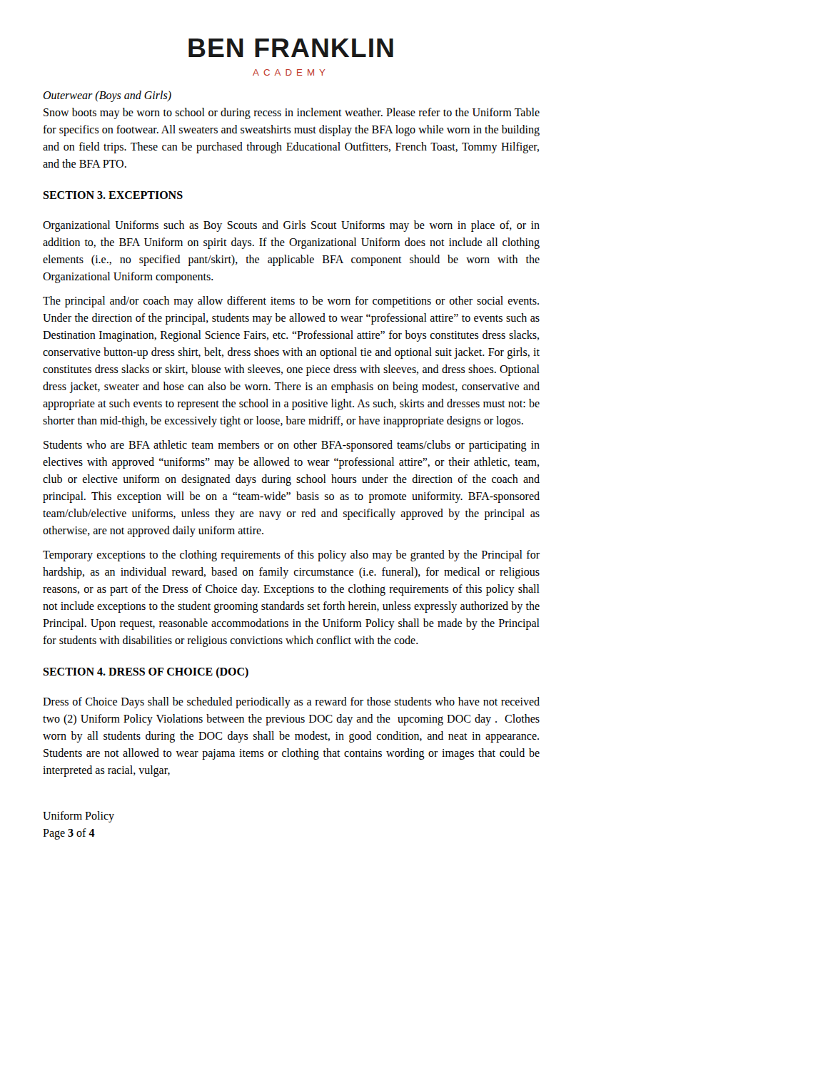BEN FRANKLIN
ACADEMY
Outerwear (Boys and Girls)
Snow boots may be worn to school or during recess in inclement weather. Please refer to the Uniform Table for specifics on footwear. All sweaters and sweatshirts must display the BFA logo while worn in the building and on field trips. These can be purchased through Educational Outfitters, French Toast, Tommy Hilfiger, and the BFA PTO.
SECTION 3. EXCEPTIONS
Organizational Uniforms such as Boy Scouts and Girls Scout Uniforms may be worn in place of, or in addition to, the BFA Uniform on spirit days. If the Organizational Uniform does not include all clothing elements (i.e., no specified pant/skirt), the applicable BFA component should be worn with the Organizational Uniform components.
The principal and/or coach may allow different items to be worn for competitions or other social events. Under the direction of the principal, students may be allowed to wear “professional attire” to events such as Destination Imagination, Regional Science Fairs, etc. “Professional attire” for boys constitutes dress slacks, conservative button-up dress shirt, belt, dress shoes with an optional tie and optional suit jacket. For girls, it constitutes dress slacks or skirt, blouse with sleeves, one piece dress with sleeves, and dress shoes. Optional dress jacket, sweater and hose can also be worn. There is an emphasis on being modest, conservative and appropriate at such events to represent the school in a positive light. As such, skirts and dresses must not: be shorter than mid-thigh, be excessively tight or loose, bare midriff, or have inappropriate designs or logos.
Students who are BFA athletic team members or on other BFA-sponsored teams/clubs or participating in electives with approved “uniforms” may be allowed to wear “professional attire”, or their athletic, team, club or elective uniform on designated days during school hours under the direction of the coach and principal. This exception will be on a “team-wide” basis so as to promote uniformity. BFA-sponsored team/club/elective uniforms, unless they are navy or red and specifically approved by the principal as otherwise, are not approved daily uniform attire.
Temporary exceptions to the clothing requirements of this policy also may be granted by the Principal for hardship, as an individual reward, based on family circumstance (i.e. funeral), for medical or religious reasons, or as part of the Dress of Choice day. Exceptions to the clothing requirements of this policy shall not include exceptions to the student grooming standards set forth herein, unless expressly authorized by the Principal. Upon request, reasonable accommodations in the Uniform Policy shall be made by the Principal for students with disabilities or religious convictions which conflict with the code.
SECTION 4. DRESS OF CHOICE (DOC)
Dress of Choice Days shall be scheduled periodically as a reward for those students who have not received two (2) Uniform Policy Violations between the previous DOC day and the upcoming DOC day . Clothes worn by all students during the DOC days shall be modest, in good condition, and neat in appearance. Students are not allowed to wear pajama items or clothing that contains wording or images that could be interpreted as racial, vulgar,
Uniform Policy
Page 3 of 4